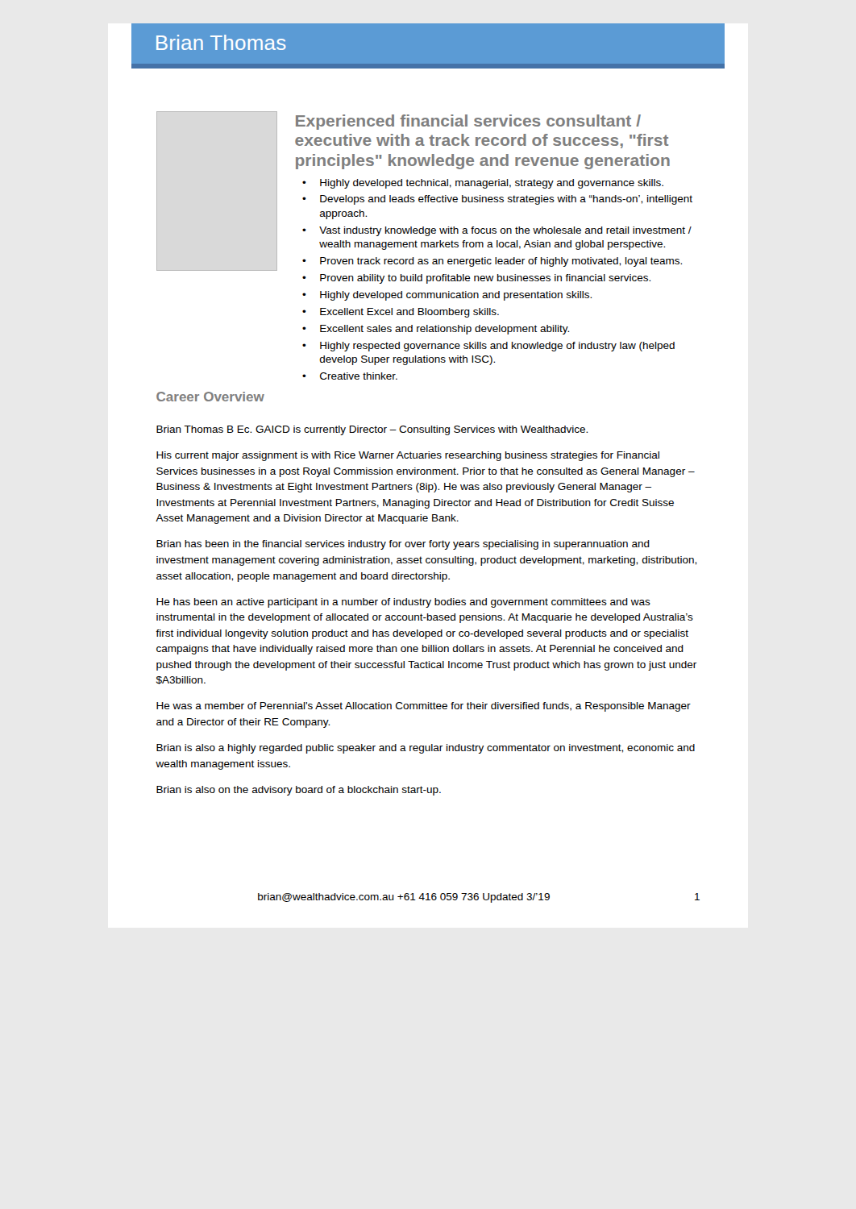Brian Thomas
Experienced financial services consultant / executive with a track record of success, "first principles" knowledge and revenue generation
Highly developed technical, managerial, strategy and governance skills.
Develops and leads effective business strategies with a “hands-on’, intelligent approach.
Vast industry knowledge with a focus on the wholesale and retail investment / wealth management markets from a local, Asian and global perspective.
Proven track record as an energetic leader of highly motivated, loyal teams.
Proven ability to build profitable new businesses in financial services.
Highly developed communication and presentation skills.
Excellent Excel and Bloomberg skills.
Excellent sales and relationship development ability.
Highly respected governance skills and knowledge of industry law (helped develop Super regulations with ISC).
Creative thinker.
Career Overview
Brian Thomas B Ec. GAICD is currently Director – Consulting Services with Wealthadvice.
His current major assignment is with Rice Warner Actuaries researching business strategies for Financial Services businesses in a post Royal Commission environment. Prior to that he consulted as General Manager – Business & Investments at Eight Investment Partners (8ip). He was also previously General Manager – Investments at Perennial Investment Partners, Managing Director and Head of Distribution for Credit Suisse Asset Management and a Division Director at Macquarie Bank.
Brian has been in the financial services industry for over forty years specialising in superannuation and investment management covering administration, asset consulting, product development, marketing, distribution, asset allocation, people management and board directorship.
He has been an active participant in a number of industry bodies and government committees and was instrumental in the development of allocated or account-based pensions. At Macquarie he developed Australia’s first individual longevity solution product and has developed or co-developed several products and or specialist campaigns that have individually raised more than one billion dollars in assets. At Perennial he conceived and pushed through the development of their successful Tactical Income Trust product which has grown to just under $A3billion.
He was a member of Perennial's Asset Allocation Committee for their diversified funds, a Responsible Manager and a Director of their RE Company.
Brian is also a highly regarded public speaker and a regular industry commentator on investment, economic and wealth management issues.
Brian is also on the advisory board of a blockchain start-up.
brian@wealthadvice.com.au +61 416 059 736 Updated 3/’19
1